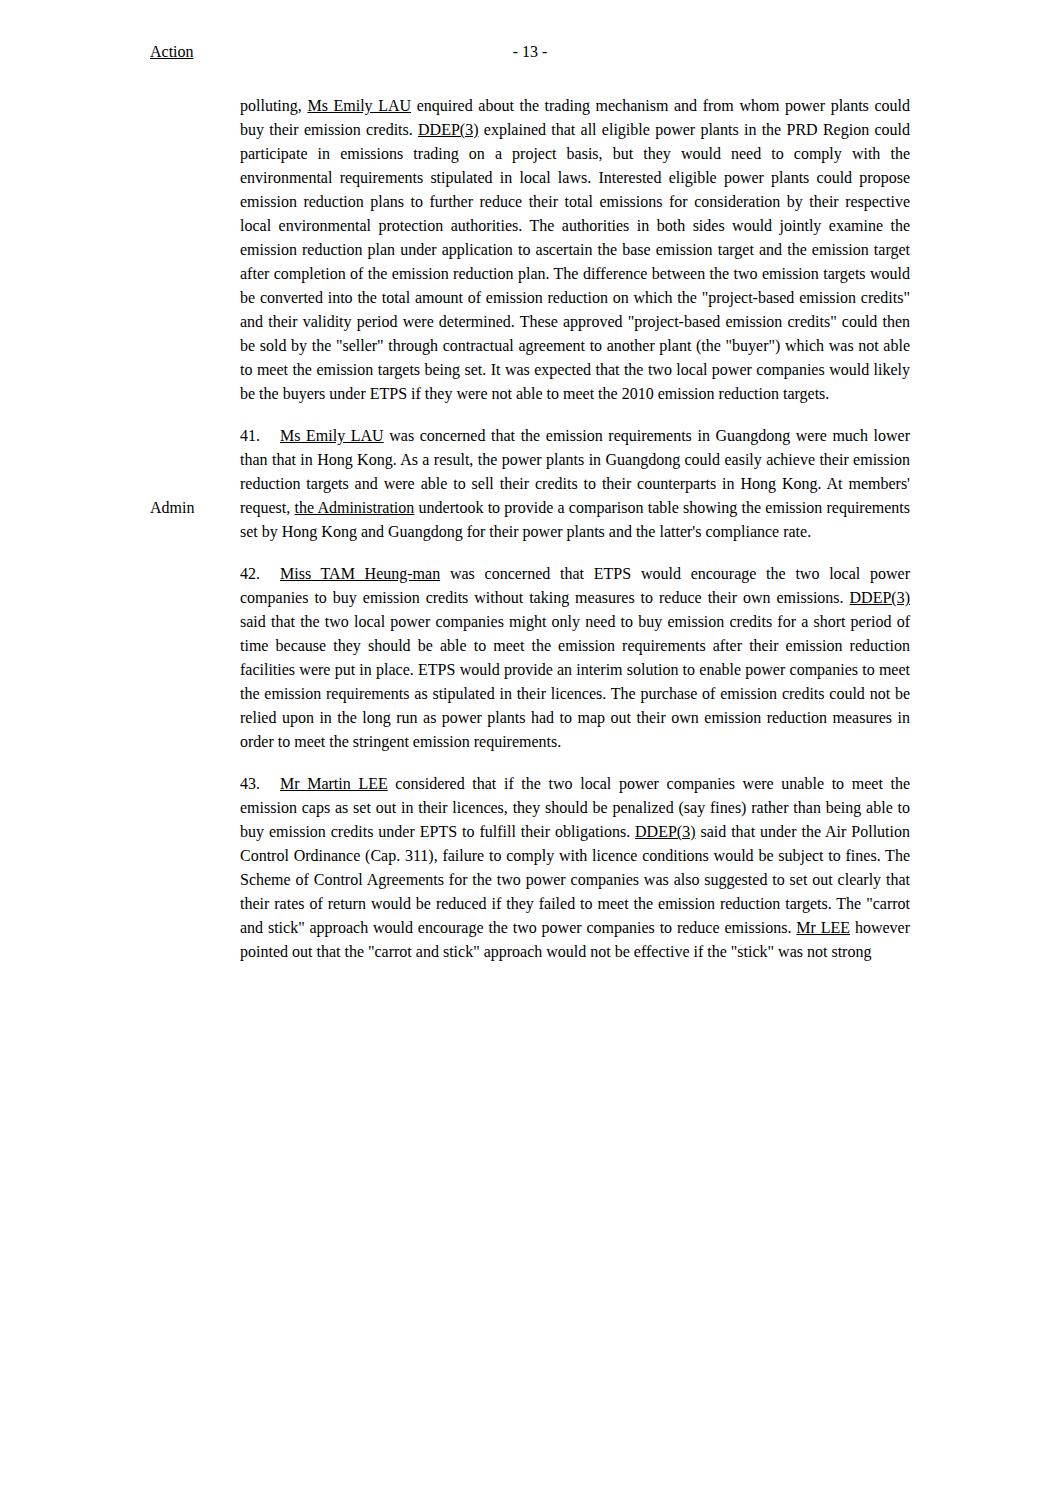Action
- 13 -
polluting, Ms Emily LAU enquired about the trading mechanism and from whom power plants could buy their emission credits. DDEP(3) explained that all eligible power plants in the PRD Region could participate in emissions trading on a project basis, but they would need to comply with the environmental requirements stipulated in local laws. Interested eligible power plants could propose emission reduction plans to further reduce their total emissions for consideration by their respective local environmental protection authorities. The authorities in both sides would jointly examine the emission reduction plan under application to ascertain the base emission target and the emission target after completion of the emission reduction plan. The difference between the two emission targets would be converted into the total amount of emission reduction on which the "project-based emission credits" and their validity period were determined. These approved "project-based emission credits" could then be sold by the "seller" through contractual agreement to another plant (the "buyer") which was not able to meet the emission targets being set. It was expected that the two local power companies would likely be the buyers under ETPS if they were not able to meet the 2010 emission reduction targets.
Admin
41. Ms Emily LAU was concerned that the emission requirements in Guangdong were much lower than that in Hong Kong. As a result, the power plants in Guangdong could easily achieve their emission reduction targets and were able to sell their credits to their counterparts in Hong Kong. At members' request, the Administration undertook to provide a comparison table showing the emission requirements set by Hong Kong and Guangdong for their power plants and the latter's compliance rate.
42. Miss TAM Heung-man was concerned that ETPS would encourage the two local power companies to buy emission credits without taking measures to reduce their own emissions. DDEP(3) said that the two local power companies might only need to buy emission credits for a short period of time because they should be able to meet the emission requirements after their emission reduction facilities were put in place. ETPS would provide an interim solution to enable power companies to meet the emission requirements as stipulated in their licences. The purchase of emission credits could not be relied upon in the long run as power plants had to map out their own emission reduction measures in order to meet the stringent emission requirements.
43. Mr Martin LEE considered that if the two local power companies were unable to meet the emission caps as set out in their licences, they should be penalized (say fines) rather than being able to buy emission credits under EPTS to fulfill their obligations. DDEP(3) said that under the Air Pollution Control Ordinance (Cap. 311), failure to comply with licence conditions would be subject to fines. The Scheme of Control Agreements for the two power companies was also suggested to set out clearly that their rates of return would be reduced if they failed to meet the emission reduction targets. The "carrot and stick" approach would encourage the two power companies to reduce emissions. Mr LEE however pointed out that the "carrot and stick" approach would not be effective if the "stick" was not strong